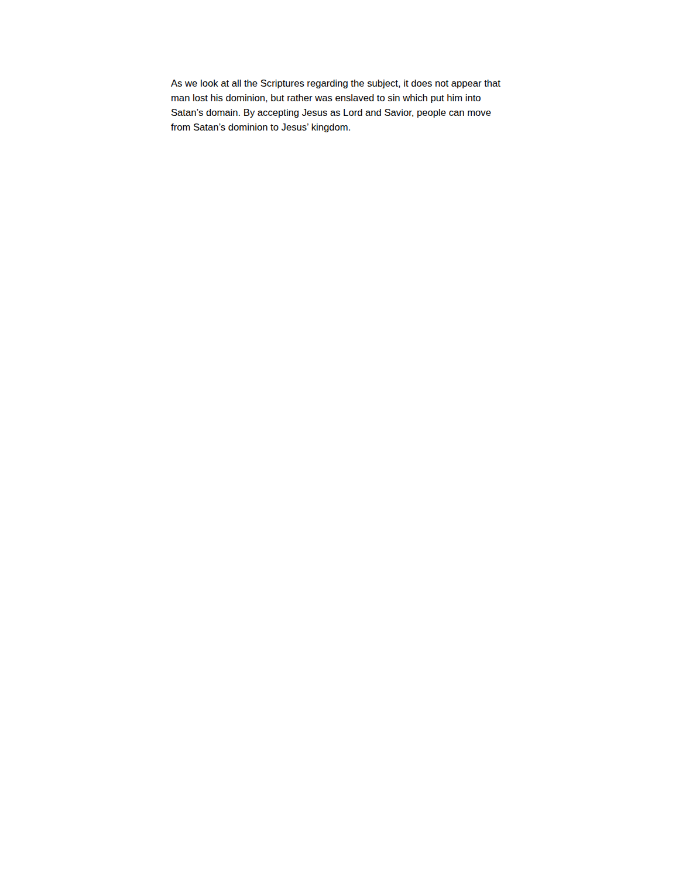As we look at all the Scriptures regarding the subject, it does not appear that man lost his dominion, but rather was enslaved to sin which put him into Satan’s domain. By accepting Jesus as Lord and Savior, people can move from Satan’s dominion to Jesus’ kingdom.